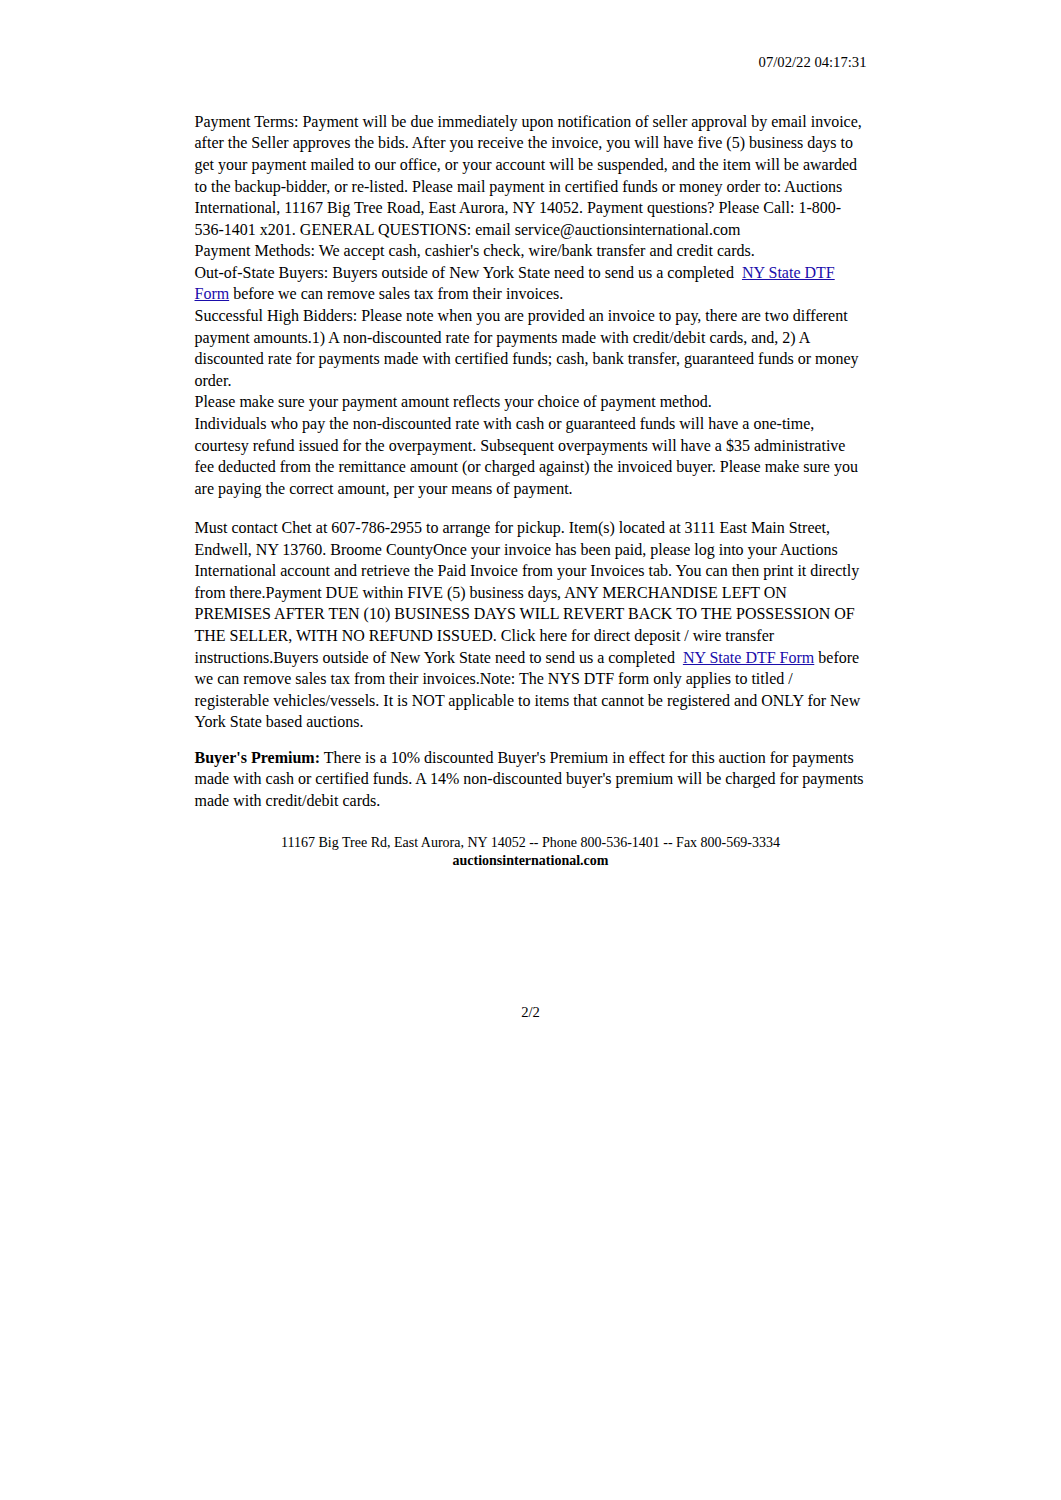07/02/22 04:17:31
Payment Terms: Payment will be due immediately upon notification of seller approval by email invoice, after the Seller approves the bids. After you receive the invoice, you will have five (5) business days to get your payment mailed to our office, or your account will be suspended, and the item will be awarded to the backup-bidder, or re-listed. Please mail payment in certified funds or money order to: Auctions International, 11167 Big Tree Road, East Aurora, NY 14052. Payment questions? Please Call: 1-800-536-1401 x201. GENERAL QUESTIONS: email service@auctionsinternational.com
Payment Methods: We accept cash, cashier's check, wire/bank transfer and credit cards.
Out-of-State Buyers: Buyers outside of New York State need to send us a completed NY State DTF Form before we can remove sales tax from their invoices.
Successful High Bidders: Please note when you are provided an invoice to pay, there are two different payment amounts.1) A non-discounted rate for payments made with credit/debit cards, and, 2) A discounted rate for payments made with certified funds; cash, bank transfer, guaranteed funds or money order.
Please make sure your payment amount reflects your choice of payment method.
Individuals who pay the non-discounted rate with cash or guaranteed funds will have a one-time, courtesy refund issued for the overpayment. Subsequent overpayments will have a $35 administrative fee deducted from the remittance amount (or charged against) the invoiced buyer. Please make sure you are paying the correct amount, per your means of payment.
Must contact Chet at 607-786-2955 to arrange for pickup. Item(s) located at 3111 East Main Street, Endwell, NY 13760. Broome CountyOnce your invoice has been paid, please log into your Auctions International account and retrieve the Paid Invoice from your Invoices tab. You can then print it directly from there.Payment DUE within FIVE (5) business days, ANY MERCHANDISE LEFT ON PREMISES AFTER TEN (10) BUSINESS DAYS WILL REVERT BACK TO THE POSSESSION OF THE SELLER, WITH NO REFUND ISSUED. Click here for direct deposit / wire transfer instructions.Buyers outside of New York State need to send us a completed NY State DTF Form before we can remove sales tax from their invoices.Note: The NYS DTF form only applies to titled / registerable vehicles/vessels. It is NOT applicable to items that cannot be registered and ONLY for New York State based auctions.
Buyer's Premium: There is a 10% discounted Buyer's Premium in effect for this auction for payments made with cash or certified funds. A 14% non-discounted buyer's premium will be charged for payments made with credit/debit cards.
11167 Big Tree Rd, East Aurora, NY 14052 -- Phone 800-536-1401 -- Fax 800-569-3334
auctionsinternational.com
2/2